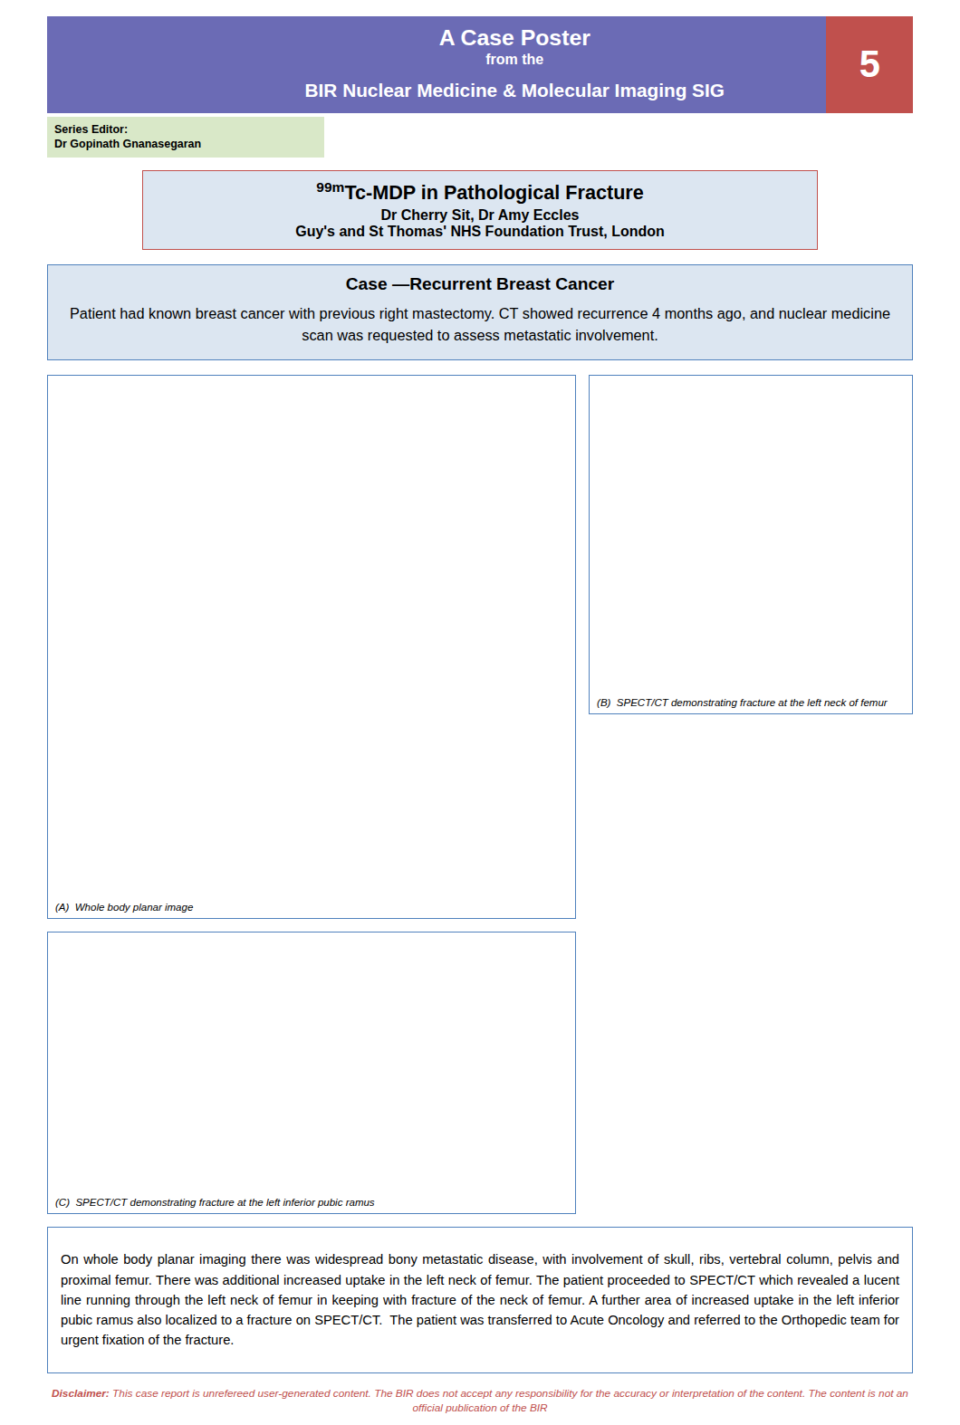A Case Poster
from the
BIR Nuclear Medicine & Molecular Imaging SIG
5
Series Editor:
Dr Gopinath Gnanasegaran
99mTc-MDP in Pathological Fracture
Dr Cherry Sit, Dr Amy Eccles
Guy's and St Thomas' NHS Foundation Trust, London
Case —Recurrent Breast Cancer
Patient had known breast cancer with previous right mastectomy. CT showed recurrence 4 months ago, and nuclear medicine scan was requested to assess metastatic involvement.
(A) Whole body planar image
(C) SPECT/CT demonstrating fracture at the left inferior pubic ramus
(B) SPECT/CT demonstrating fracture at the left neck of femur
On whole body planar imaging there was widespread bony metastatic disease, with involvement of skull, ribs, vertebral column, pelvis and proximal femur. There was additional increased uptake in the left neck of femur. The patient proceeded to SPECT/CT which revealed a lucent line running through the left neck of femur in keeping with fracture of the neck of femur. A further area of increased uptake in the left inferior pubic ramus also localized to a fracture on SPECT/CT. The patient was transferred to Acute Oncology and referred to the Orthopedic team for urgent fixation of the fracture.
Disclaimer: This case report is unrefereed user-generated content. The BIR does not accept any responsibility for the accuracy or interpretation of the content. The content is not an official publication of the BIR